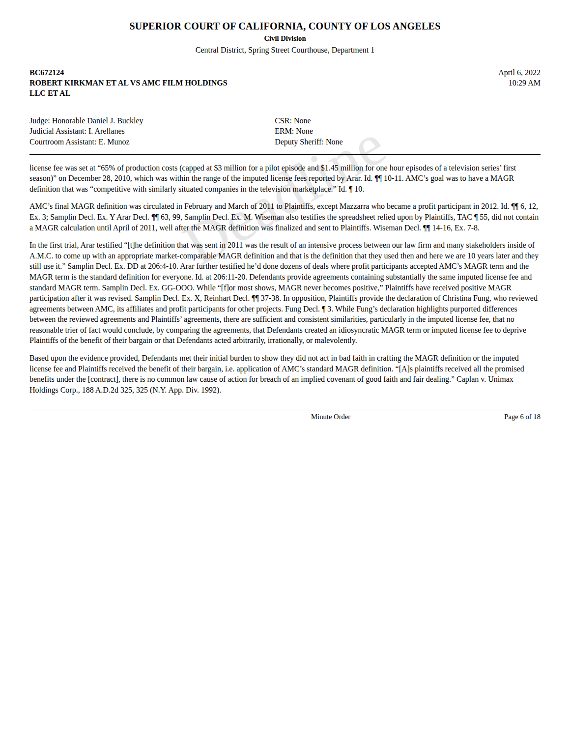Deadline
SUPERIOR COURT OF CALIFORNIA, COUNTY OF LOS ANGELES
Civil Division
Central District, Spring Street Courthouse, Department 1
| BC672124 ROBERT KIRKMAN ET AL VS AMC FILM HOLDINGS LLC ET AL | April 6, 2022 10:29 AM |
| Judge: Honorable Daniel J. Buckley | CSR: None |
| Judicial Assistant: I. Arellanes | ERM: None |
| Courtroom Assistant: E. Munoz | Deputy Sheriff: None |
license fee was set at “65% of production costs (capped at $3 million for a pilot episode and $1.45 million for one hour episodes of a television series’ first season)” on December 28, 2010, which was within the range of the imputed license fees reported by Arar. Id. ¶¶ 10-11. AMC’s goal was to have a MAGR definition that was “competitive with similarly situated companies in the television marketplace.” Id. ¶ 10.
AMC’s final MAGR definition was circulated in February and March of 2011 to Plaintiffs, except Mazzarra who became a profit participant in 2012. Id. ¶¶ 6, 12, Ex. 3; Samplin Decl. Ex. Y Arar Decl. ¶¶ 63, 99, Samplin Decl. Ex. M. Wiseman also testifies the spreadsheet relied upon by Plaintiffs, TAC ¶ 55, did not contain a MAGR calculation until April of 2011, well after the MAGR definition was finalized and sent to Plaintiffs. Wiseman Decl. ¶¶ 14-16, Ex. 7-8.
In the first trial, Arar testified “[t]he definition that was sent in 2011 was the result of an intensive process between our law firm and many stakeholders inside of A.M.C. to come up with an appropriate market-comparable MAGR definition and that is the definition that they used then and here we are 10 years later and they still use it.” Samplin Decl. Ex. DD at 206:4-10. Arar further testified he’d done dozens of deals where profit participants accepted AMC’s MAGR term and the MAGR term is the standard definition for everyone. Id. at 206:11-20. Defendants provide agreements containing substantially the same imputed license fee and standard MAGR term. Samplin Decl. Ex. GG-OOO. While “[f]or most shows, MAGR never becomes positive,” Plaintiffs have received positive MAGR participation after it was revised. Samplin Decl. Ex. X, Reinhart Decl. ¶¶ 37-38. In opposition, Plaintiffs provide the declaration of Christina Fung, who reviewed agreements between AMC, its affiliates and profit participants for other projects. Fung Decl. ¶ 3. While Fung’s declaration highlights purported differences between the reviewed agreements and Plaintiffs’ agreements, there are sufficient and consistent similarities, particularly in the imputed license fee, that no reasonable trier of fact would conclude, by comparing the agreements, that Defendants created an idiosyncratic MAGR term or imputed license fee to deprive Plaintiffs of the benefit of their bargain or that Defendants acted arbitrarily, irrationally, or malevolently.
Based upon the evidence provided, Defendants met their initial burden to show they did not act in bad faith in crafting the MAGR definition or the imputed license fee and Plaintiffs received the benefit of their bargain, i.e. application of AMC’s standard MAGR definition. “[A]s plaintiffs received all the promised benefits under the [contract], there is no common law cause of action for breach of an implied covenant of good faith and fair dealing.” Caplan v. Unimax Holdings Corp., 188 A.D.2d 325, 325 (N.Y. App. Div. 1992).
Minute Order
Page 6 of 18